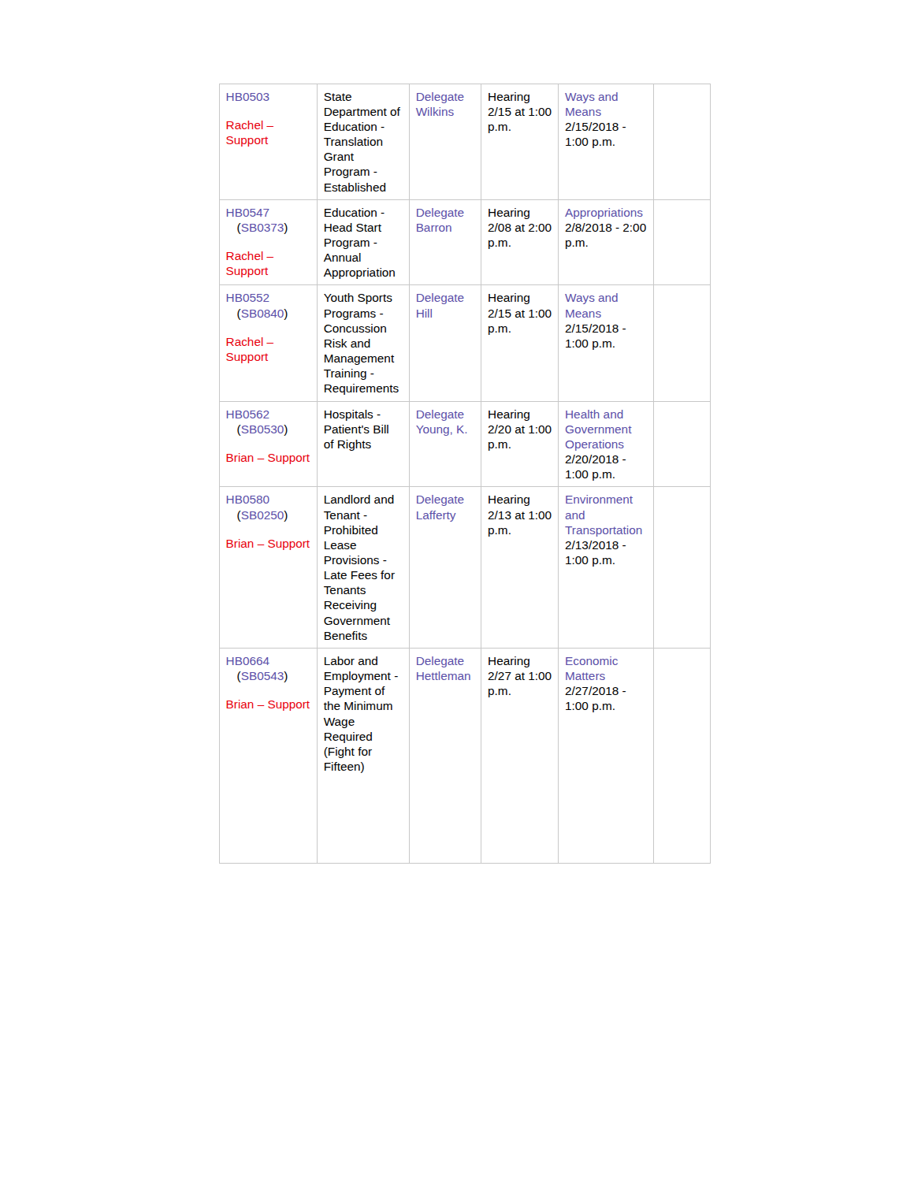| HB0503 Rachel – Support | State Department of Education - Translation Grant Program - Established | Delegate Wilkins | Hearing 2/15 at 1:00 p.m. | Ways and Means 2/15/2018 - 1:00 p.m. | |
| HB0547 ( SB0373 ) Rachel – Support | Education - Head Start Program - Annual Appropriation | Delegate Barron | Hearing 2/08 at 2:00 p.m. | Appropriations 2/8/2018 - 2:00 p.m. | |
| HB0552 ( SB0840 ) Rachel – Support | Youth Sports Programs - Concussion Risk and Management Training - Requirements | Delegate Hill | Hearing 2/15 at 1:00 p.m. | Ways and Means 2/15/2018 - 1:00 p.m. | |
| HB0562 ( SB0530 ) Brian – Support | Hospitals - Patient's Bill of Rights | Delegate Young, K. | Hearing 2/20 at 1:00 p.m. | Health and Government Operations 2/20/2018 - 1:00 p.m. | |
| HB0580 ( SB0250 ) Brian – Support | Landlord and Tenant - Prohibited Lease Provisions - Late Fees for Tenants Receiving Government Benefits | Delegate Lafferty | Hearing 2/13 at 1:00 p.m. | Environment and Transportation 2/13/2018 - 1:00 p.m. | |
| HB0664 ( SB0543 ) Brian – Support | Labor and Employment - Payment of the Minimum Wage Required (Fight for Fifteen) | Delegate Hettleman | Hearing 2/27 at 1:00 p.m. | Economic Matters 2/27/2018 - 1:00 p.m. | |